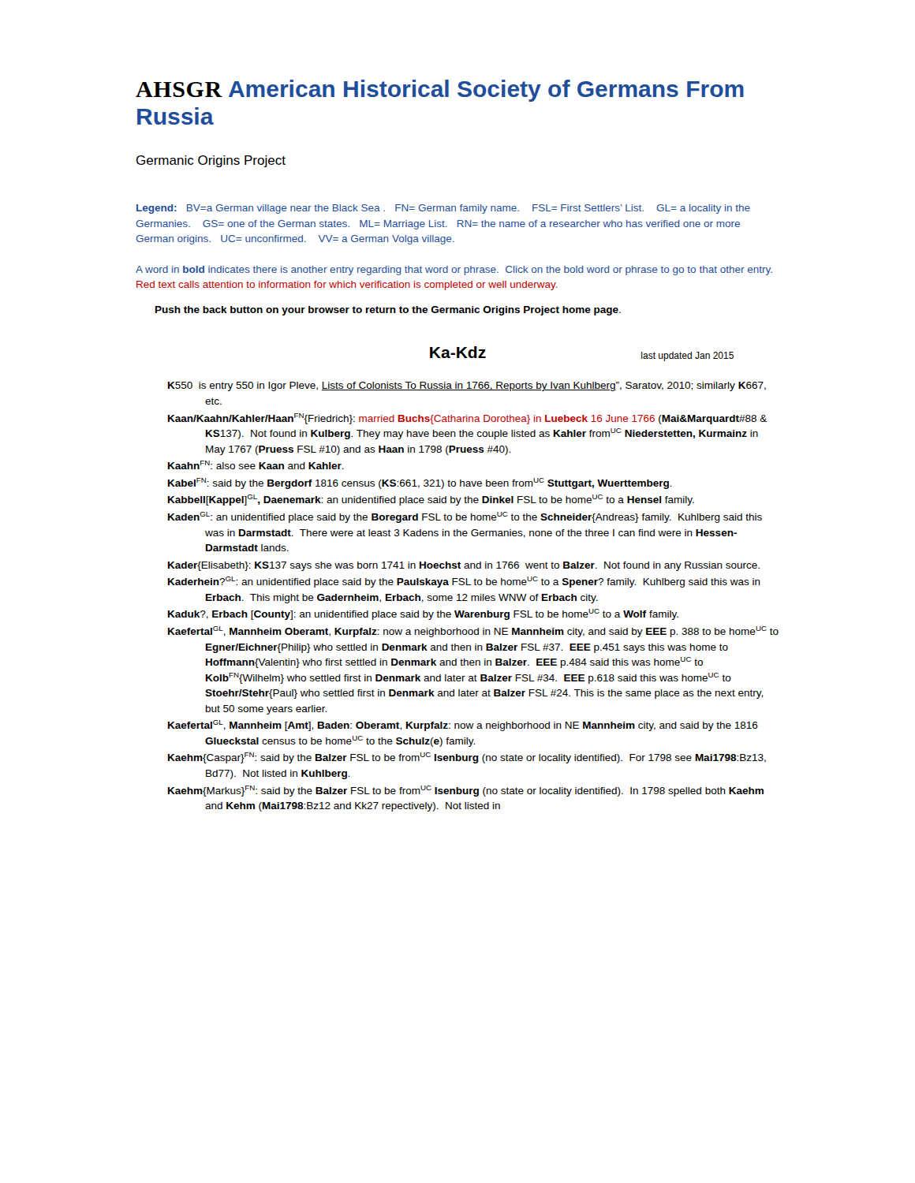AHSGR American Historical Society of Germans From Russia
Germanic Origins Project
Legend: BV=a German village near the Black Sea . FN= German family name. FSL= First Settlers’ List. GL= a locality in the Germanies. GS= one of the German states. ML= Marriage List. RN= the name of a researcher who has verified one or more German origins. UC= unconfirmed. VV= a German Volga village.
A word in bold indicates there is another entry regarding that word or phrase. Click on the bold word or phrase to go to that other entry. Red text calls attention to information for which verification is completed or well underway.
Push the back button on your browser to return to the Germanic Origins Project home page.
Ka-Kdz last updated Jan 2015
K550
K550 is entry 550 in Igor Pleve, Lists of Colonists To Russia in 1766, Reports by Ivan Kuhlberg”, Saratov, 2010; similarly K667, etc.
Kaan/Kaahn/Kahler/Haan
Kaan/Kaahn/Kahler/HaanFN{Friedrich}: married Buchs{Catharina Dorothea} in Luebeck 16 June 1766 (Mai&Marquardt#88 & KS137). Not found in Kulberg. They may have been the couple listed as Kahler fromUC Niederstetten, Kurmainz in May 1767 (Pruess FSL #10) and as Haan in 1798 (Pruess #40).
Kaahn
KaahnFN: also see Kaan and Kahler.
Kabel
KabelFN: said by the Bergdorf 1816 census (KS:661, 321) to have been fromUC Stuttgart, Wuerttemberg.
Kabbell
Kabbell[Kappel]GL, Daenemark: an unidentified place said by the Dinkel FSL to be homeUC to a Hensel family.
Kaden
KadenGL: an unidentified place said by the Boregard FSL to be homeUC to the Schneider{Andreas} family. Kuhlberg said this was in Darmstadt. There were at least 3 Kadens in the Germanies, none of the three I can find were in Hessen-Darmstadt lands.
Kader
Kader{Elisabeth}: KS137 says she was born 1741 in Hoechst and in 1766 went to Balzer. Not found in any Russian source.
Kaderhein
Kaderhein?GL: an unidentified place said by the Paulskaya FSL to be homeUC to a Spener? family. Kuhlberg said this was in Erbach. This might be Gadernheim, Erbach, some 12 miles WNW of Erbach city.
Kaduk
Kaduk?, Erbach [County]: an unidentified place said by the Warenburg FSL to be homeUC to a Wolf family.
Kaefertal
KaefertalGL, Mannheim Oberamt, Kurpfalz: now a neighborhood in NE Mannheim city, and said by EEE p. 388 to be homeUC to Egner/Eichner{Philip} who settled in Denmark and then in Balzer FSL #37. EEE p.451 says this was home to Hoffmann{Valentin} who first settled in Denmark and then in Balzer. EEE p.484 said this was homeUC to KolbFN{Wilhelm} who settled first in Denmark and later at Balzer FSL #34. EEE p.618 said this was homeUC to Stoehr/Stehr{Paul} who settled first in Denmark and later at Balzer FSL #24. This is the same place as the next entry, but 50 some years earlier.
Kaefertal2
KaefertalGL, Mannheim [Amt], Baden: Oberamt, Kurpfalz: now a neighborhood in NE Mannheim city, and said by the 1816 Glueckstal census to be homeUC to the Schulz(e) family.
Kaehm Caspar
Kaehm{Caspar}FN: said by the Balzer FSL to be fromUC Isenburg (no state or locality identified). For 1798 see Mai1798:Bz13, Bd77). Not listed in Kuhlberg.
Kaehm Markus
Kaehm{Markus}FN: said by the Balzer FSL to be fromUC Isenburg (no state or locality identified). In 1798 spelled both Kaehm and Kehm (Mai1798:Bz12 and Kk27 repectively). Not listed in